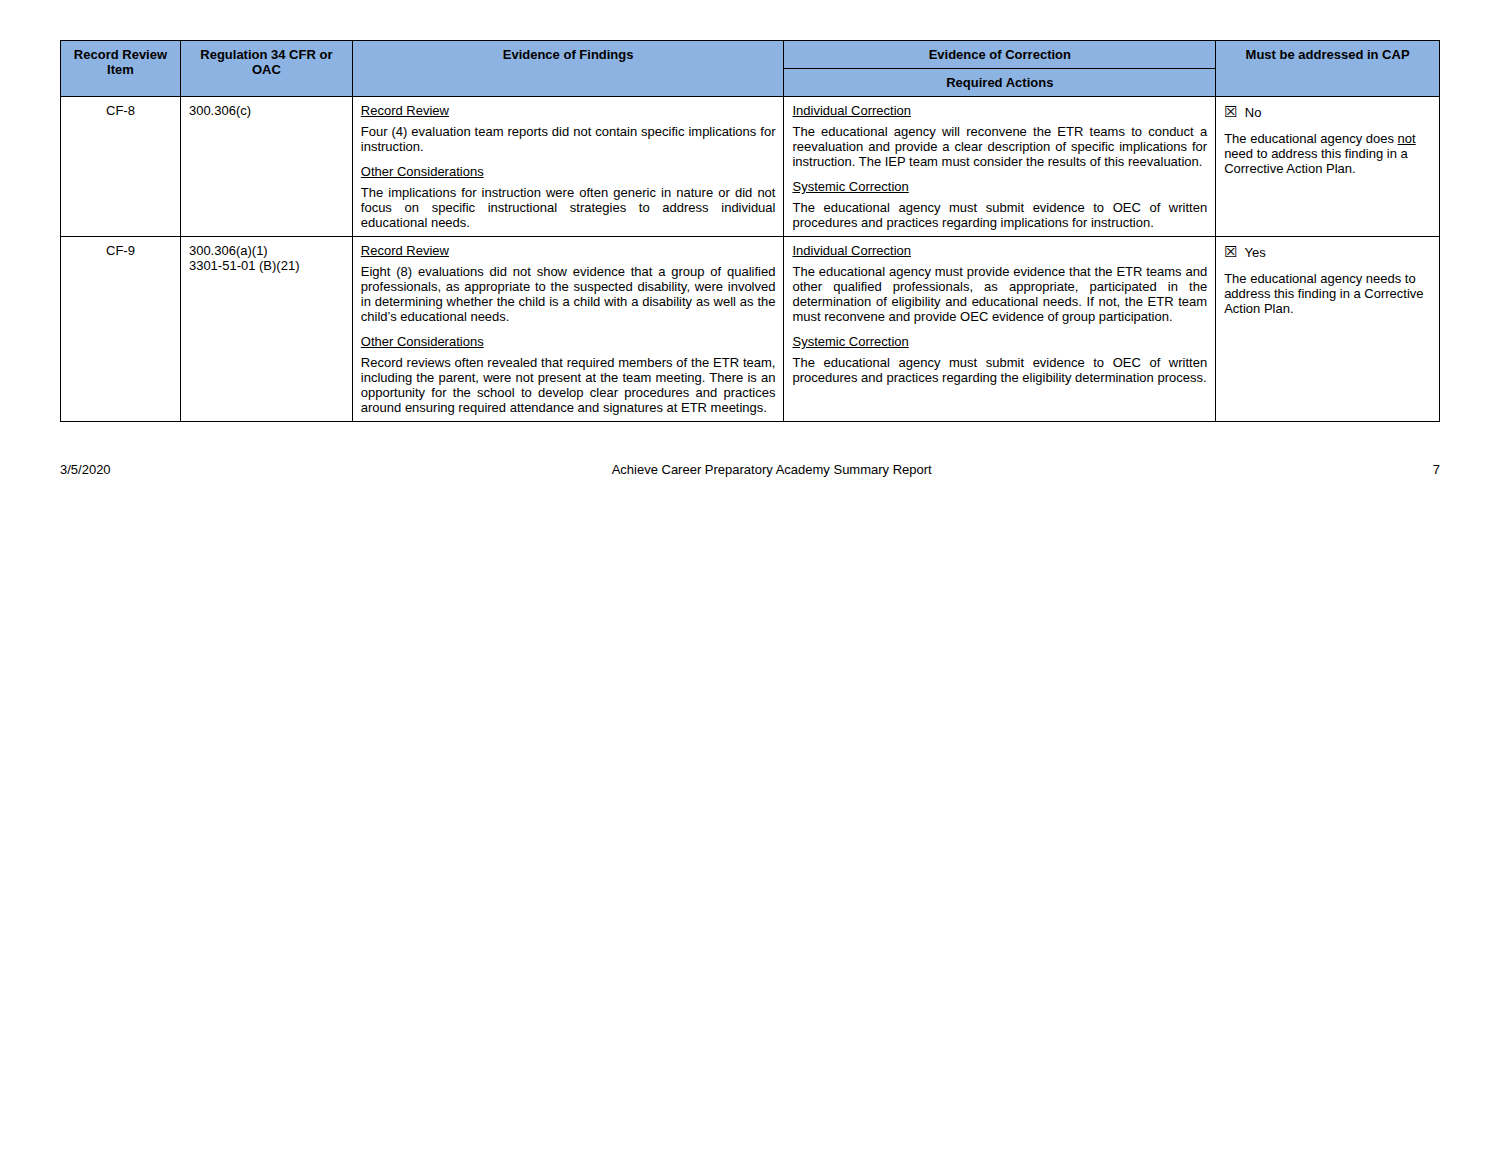| Record Review Item | Regulation 34 CFR or OAC | Evidence of Findings | Evidence of Correction | Must be addressed in CAP |
| --- | --- | --- | --- | --- |
| Required Actions |
| CF-8 | 300.306(c) | Record Review Four (4) evaluation team reports did not contain specific implications for instruction. Other Considerations The implications for instruction were often generic in nature or did not focus on specific instructional strategies to address individual educational needs. | Individual Correction The educational agency will reconvene the ETR teams to conduct a reevaluation and provide a clear description of specific implications for instruction. The IEP team must consider the results of this reevaluation. Systemic Correction The educational agency must submit evidence to OEC of written procedures and practices regarding implications for instruction. | ☒ No The educational agency does not need to address this finding in a Corrective Action Plan. |
| CF-9 | 300.306(a)(1) 3301-51-01 (B)(21) | Record Review Eight (8) evaluations did not show evidence that a group of qualified professionals, as appropriate to the suspected disability, were involved in determining whether the child is a child with a disability as well as the child’s educational needs. Other Considerations Record reviews often revealed that required members of the ETR team, including the parent, were not present at the team meeting. There is an opportunity for the school to develop clear procedures and practices around ensuring required attendance and signatures at ETR meetings. | Individual Correction The educational agency must provide evidence that the ETR teams and other qualified professionals, as appropriate, participated in the determination of eligibility and educational needs. If not, the ETR team must reconvene and provide OEC evidence of group participation. Systemic Correction The educational agency must submit evidence to OEC of written procedures and practices regarding the eligibility determination process. | ☒ Yes The educational agency needs to address this finding in a Corrective Action Plan. |
3/5/2020
Achieve Career Preparatory Academy Summary Report
7